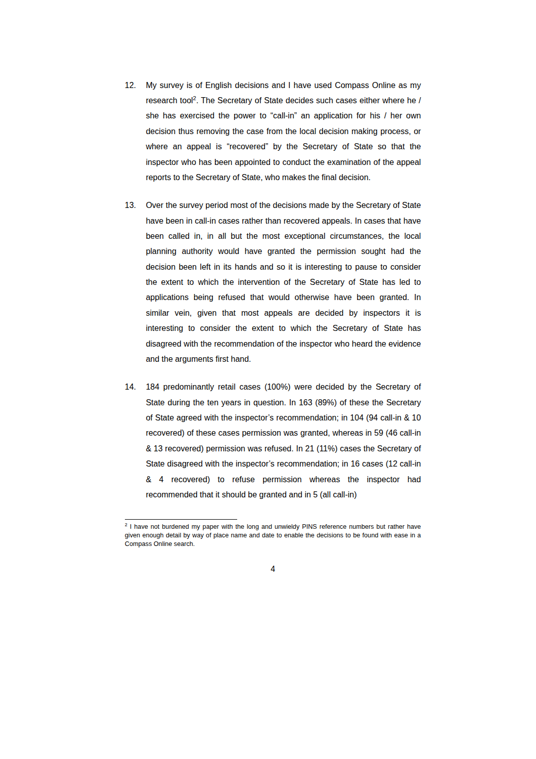12. My survey is of English decisions and I have used Compass Online as my research tool2. The Secretary of State decides such cases either where he / she has exercised the power to “call-in” an application for his / her own decision thus removing the case from the local decision making process, or where an appeal is “recovered” by the Secretary of State so that the inspector who has been appointed to conduct the examination of the appeal reports to the Secretary of State, who makes the final decision.
13. Over the survey period most of the decisions made by the Secretary of State have been in call-in cases rather than recovered appeals. In cases that have been called in, in all but the most exceptional circumstances, the local planning authority would have granted the permission sought had the decision been left in its hands and so it is interesting to pause to consider the extent to which the intervention of the Secretary of State has led to applications being refused that would otherwise have been granted. In similar vein, given that most appeals are decided by inspectors it is interesting to consider the extent to which the Secretary of State has disagreed with the recommendation of the inspector who heard the evidence and the arguments first hand.
14. 184 predominantly retail cases (100%) were decided by the Secretary of State during the ten years in question. In 163 (89%) of these the Secretary of State agreed with the inspector’s recommendation; in 104 (94 call-in & 10 recovered) of these cases permission was granted, whereas in 59 (46 call-in & 13 recovered) permission was refused. In 21 (11%) cases the Secretary of State disagreed with the inspector’s recommendation; in 16 cases (12 call-in & 4 recovered) to refuse permission whereas the inspector had recommended that it should be granted and in 5 (all call-in)
2 I have not burdened my paper with the long and unwieldy PINS reference numbers but rather have given enough detail by way of place name and date to enable the decisions to be found with ease in a Compass Online search.
4